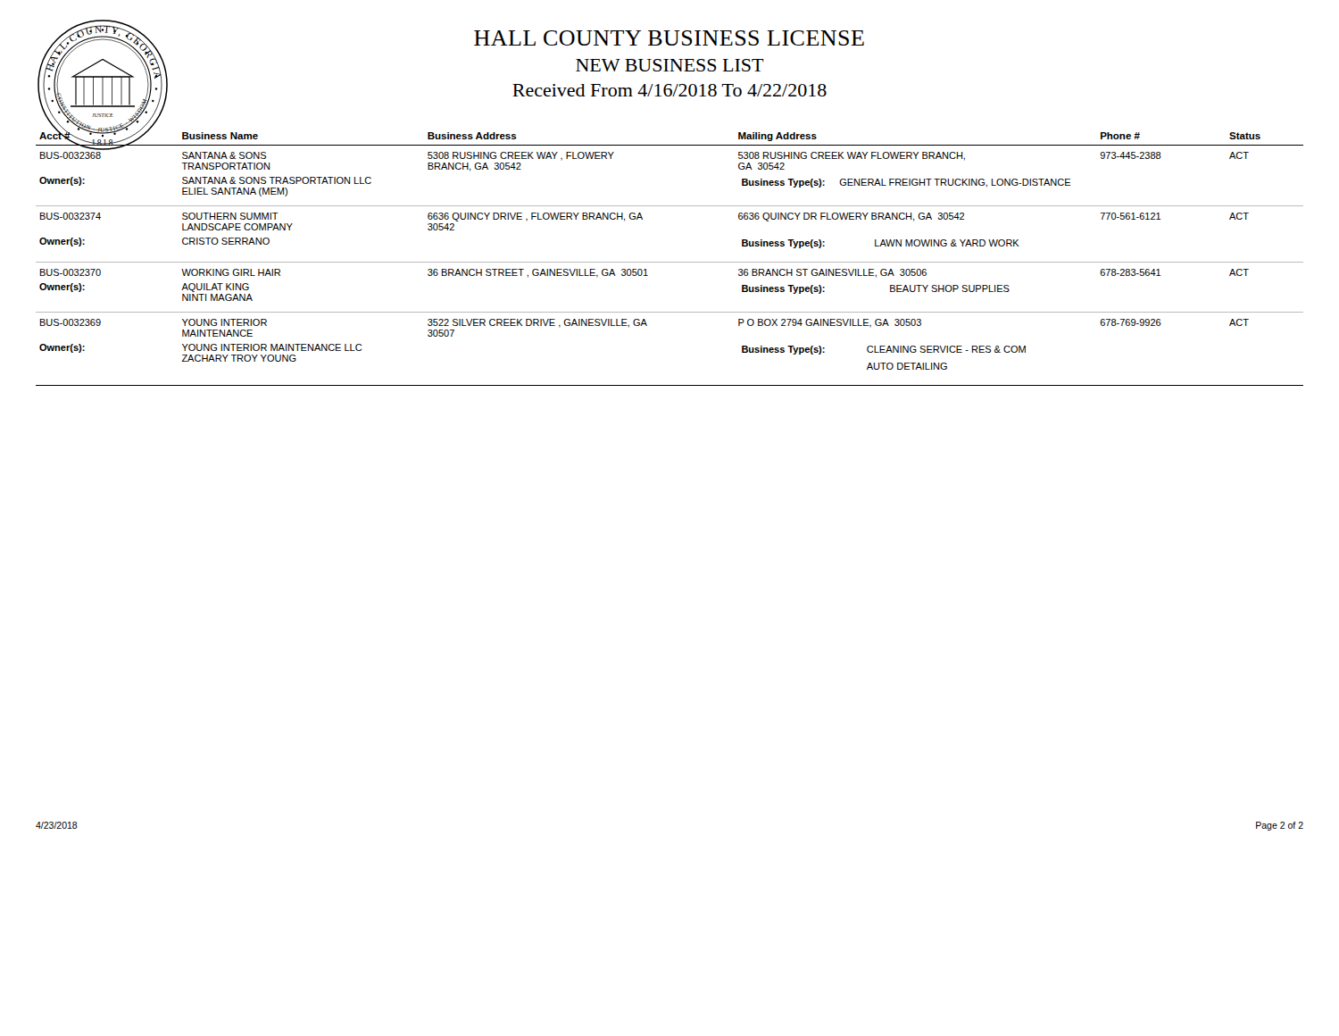HALL COUNTY, GEORGIA CONSTITUTION · JUSTICE · WISDOM JUSTICE 1818
HALL COUNTY BUSINESS LICENSE
NEW BUSINESS LIST
Received From 4/16/2018 To 4/22/2018
| Acct # | Business Name | Business Address | Mailing Address | Phone # | Status |
| --- | --- | --- | --- | --- | --- |
| BUS-0032368 | SANTANA & SONS TRANSPORTATION | 5308 RUSHING CREEK WAY , FLOWERY BRANCH, GA 30542 | 5308 RUSHING CREEK WAY FLOWERY BRANCH, GA 30542 | 973-445-2388 | ACT |
| Owner(s): | SANTANA & SONS TRASPORTATION LLC ELIEL SANTANA (MEM) | / Business Type(s): / GENERAL FREIGHT TRUCKING, LONG-DISTANCE / | | |
| BUS-0032374 | SOUTHERN SUMMIT LANDSCAPE COMPANY | 6636 QUINCY DRIVE , FLOWERY BRANCH, GA 30542 | 6636 QUINCY DR FLOWERY BRANCH, GA 30542 | 770-561-6121 | ACT |
| Owner(s): | CRISTO SERRANO | / Business Type(s): / LAWN MOWING & YARD WORK / | | |
| BUS-0032370 | WORKING GIRL HAIR | 36 BRANCH STREET , GAINESVILLE, GA 30501 | 36 BRANCH ST GAINESVILLE, GA 30506 | 678-283-5641 | ACT |
| Owner(s): | AQUILAT KING NINTI MAGANA | / Business Type(s): / BEAUTY SHOP SUPPLIES / | | |
| BUS-0032369 | YOUNG INTERIOR MAINTENANCE | 3522 SILVER CREEK DRIVE , GAINESVILLE, GA 30507 | P O BOX 2794 GAINESVILLE, GA 30503 | 678-769-9926 | ACT |
| Owner(s): | YOUNG INTERIOR MAINTENANCE LLC ZACHARY TROY YOUNG | / Business Type(s): / CLEANING SERVICE - RES & COM / / / AUTO DETAILING / | | |
4/23/2018
Page 2 of 2